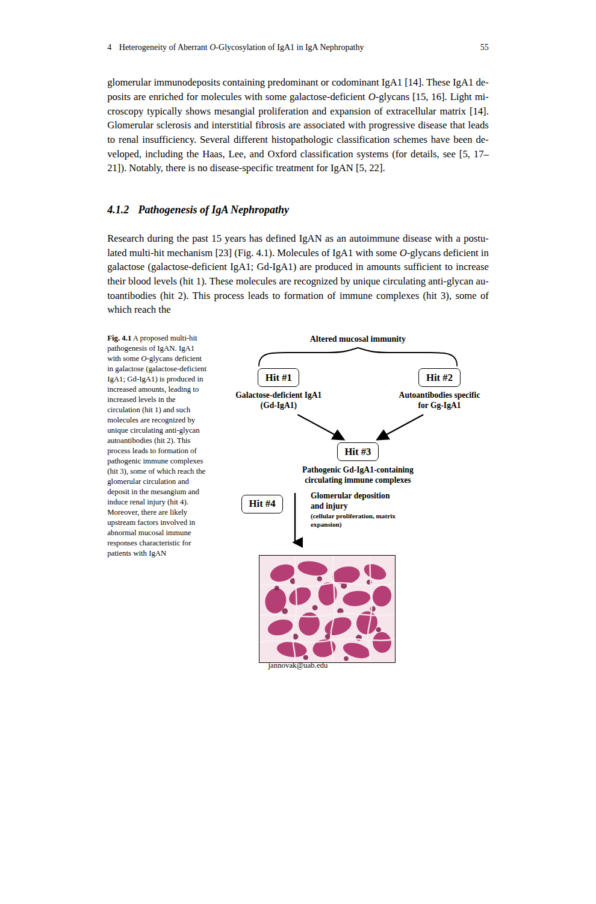4 Heterogeneity of Aberrant O-Glycosylation of IgA1 in IgA Nephropathy 55
glomerular immunodeposits containing predominant or codominant IgA1 [14]. These IgA1 deposits are enriched for molecules with some galactose-deficient O-glycans [15, 16]. Light microscopy typically shows mesangial proliferation and expansion of extracellular matrix [14]. Glomerular sclerosis and interstitial fibrosis are associated with progressive disease that leads to renal insufficiency. Several different histopathologic classification schemes have been developed, including the Haas, Lee, and Oxford classification systems (for details, see [5, 17–21]). Notably, there is no disease-specific treatment for IgAN [5, 22].
4.1.2 Pathogenesis of IgA Nephropathy
Research during the past 15 years has defined IgAN as an autoimmune disease with a postulated multi-hit mechanism [23] (Fig. 4.1). Molecules of IgA1 with some O-glycans deficient in galactose (galactose-deficient IgA1; Gd-IgA1) are produced in amounts sufficient to increase their blood levels (hit 1). These molecules are recognized by unique circulating anti-glycan autoantibodies (hit 2). This process leads to formation of immune complexes (hit 3), some of which reach the
Fig. 4.1 A proposed multi-hit pathogenesis of IgAN. IgA1 with some O-glycans deficient in galactose (galactose-deficient IgA1; Gd-IgA1) is produced in increased amounts, leading to increased levels in the circulation (hit 1) and such molecules are recognized by unique circulating anti-glycan autoantibodies (hit 2). This process leads to formation of pathogenic immune complexes (hit 3), some of which reach the glomerular circulation and deposit in the mesangium and induce renal injury (hit 4). Moreover, there are likely upstream factors involved in abnormal mucosal immune responses characteristic for patients with IgAN
Altered mucosal immunity
Hit #1
Galactose-deficient IgA1
(Gd-IgA1)
Hit #2
Autoantibodies specific
for Gg-IgA1
Hit #3
Pathogenic Gd-IgA1-containing
circulating immune complexes
Hit #4
Glomerular deposition
and injury
(cellular proliferation, matrix
expansion)
jannovak@uab.edu